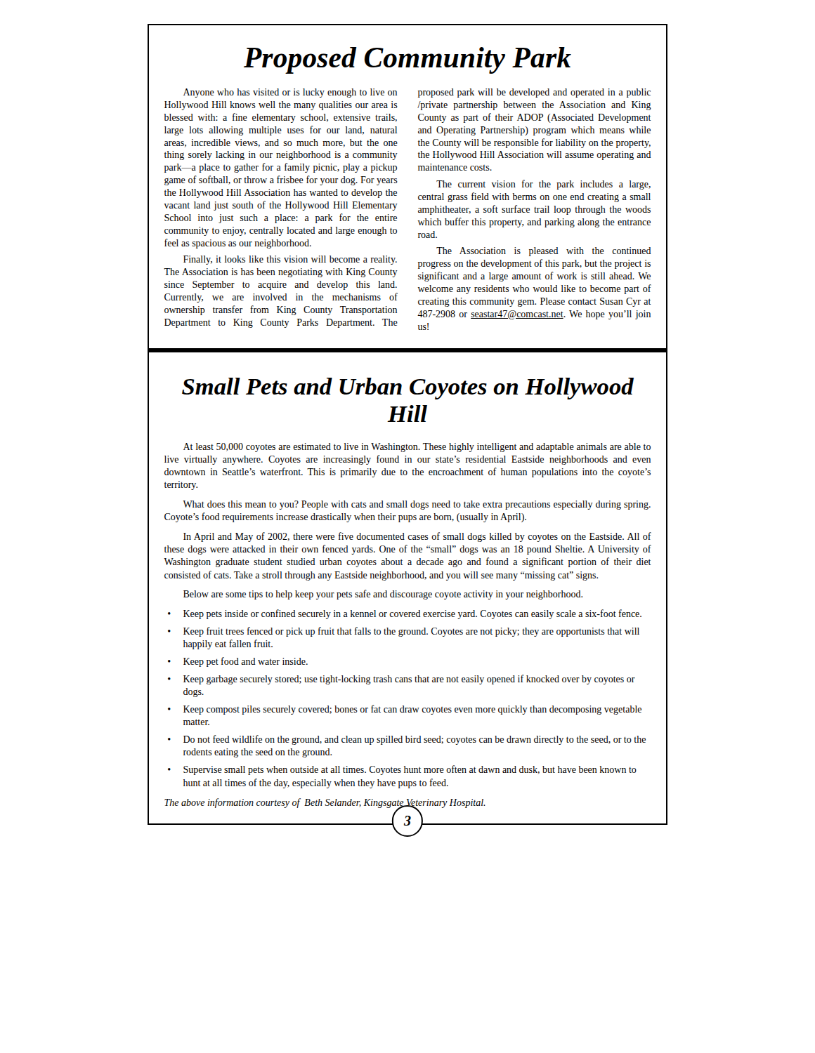Proposed Community Park
Anyone who has visited or is lucky enough to live on Hollywood Hill knows well the many qualities our area is blessed with: a fine elementary school, extensive trails, large lots allowing multiple uses for our land, natural areas, incredible views, and so much more, but the one thing sorely lacking in our neighborhood is a community park—a place to gather for a family picnic, play a pickup game of softball, or throw a frisbee for your dog. For years the Hollywood Hill Association has wanted to develop the vacant land just south of the Hollywood Hill Elementary School into just such a place: a park for the entire community to enjoy, centrally located and large enough to feel as spacious as our neighborhood.
Finally, it looks like this vision will become a reality. The Association is has been negotiating with King County since September to acquire and develop this land. Currently, we are involved in the mechanisms of ownership transfer from King County Transportation Department to King County Parks Department. The proposed park will be developed and operated in a public /private partnership between the Association and King County as part of their ADOP (Associated Development and Operating Partnership) program which means while the County will be responsible for liability on the property, the Hollywood Hill Association will assume operating and maintenance costs.
The current vision for the park includes a large, central grass field with berms on one end creating a small amphitheater, a soft surface trail loop through the woods which buffer this property, and parking along the entrance road.
The Association is pleased with the continued progress on the development of this park, but the project is significant and a large amount of work is still ahead. We welcome any residents who would like to become part of creating this community gem. Please contact Susan Cyr at 487-2908 or seastar47@comcast.net. We hope you’ll join us!
Small Pets and Urban Coyotes on Hollywood Hill
At least 50,000 coyotes are estimated to live in Washington. These highly intelligent and adaptable animals are able to live virtually anywhere. Coyotes are increasingly found in our state’s residential Eastside neighborhoods and even downtown in Seattle’s waterfront. This is primarily due to the encroachment of human populations into the coyote’s territory.
What does this mean to you? People with cats and small dogs need to take extra precautions especially during spring. Coyote’s food requirements increase drastically when their pups are born, (usually in April).
In April and May of 2002, there were five documented cases of small dogs killed by coyotes on the Eastside. All of these dogs were attacked in their own fenced yards. One of the “small” dogs was an 18 pound Sheltie. A University of Washington graduate student studied urban coyotes about a decade ago and found a significant portion of their diet consisted of cats. Take a stroll through any Eastside neighborhood, and you will see many “missing cat” signs.
Below are some tips to help keep your pets safe and discourage coyote activity in your neighborhood.
Keep pets inside or confined securely in a kennel or covered exercise yard. Coyotes can easily scale a six-foot fence.
Keep fruit trees fenced or pick up fruit that falls to the ground. Coyotes are not picky; they are opportunists that will happily eat fallen fruit.
Keep pet food and water inside.
Keep garbage securely stored; use tight-locking trash cans that are not easily opened if knocked over by coyotes or dogs.
Keep compost piles securely covered; bones or fat can draw coyotes even more quickly than decomposing vegetable matter.
Do not feed wildlife on the ground, and clean up spilled bird seed; coyotes can be drawn directly to the seed, or to the rodents eating the seed on the ground.
Supervise small pets when outside at all times. Coyotes hunt more often at dawn and dusk, but have been known to hunt at all times of the day, especially when they have pups to feed.
The above information courtesy of Beth Selander, Kingsgate Veterinary Hospital.
3